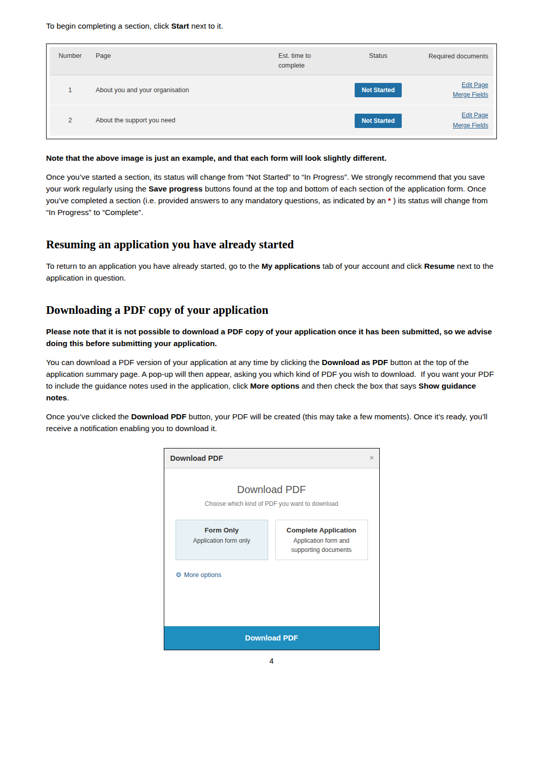To begin completing a section, click Start next to it.
| Number | Page | Est. time to complete | Status | Required documents |
| --- | --- | --- | --- | --- |
| 1 | About you and your organisation | | Not Started | Edit Page Merge Fields |
| 2 | About the support you need | | Not Started | Edit Page Merge Fields |
Note that the above image is just an example, and that each form will look slightly different.
Once you’ve started a section, its status will change from “Not Started” to “In Progress”. We strongly recommend that you save your work regularly using the Save progress buttons found at the top and bottom of each section of the application form. Once you’ve completed a section (i.e. provided answers to any mandatory questions, as indicated by an * ) its status will change from “In Progress” to “Complete”.
Resuming an application you have already started
To return to an application you have already started, go to the My applications tab of your account and click Resume next to the application in question.
Downloading a PDF copy of your application
Please note that it is not possible to download a PDF copy of your application once it has been submitted, so we advise doing this before submitting your application.
You can download a PDF version of your application at any time by clicking the Download as PDF button at the top of the application summary page. A pop-up will then appear, asking you which kind of PDF you wish to download. If you want your PDF to include the guidance notes used in the application, click More options and then check the box that says Show guidance notes.
Once you’ve clicked the Download PDF button, your PDF will be created (this may take a few moments). Once it’s ready, you’ll receive a notification enabling you to download it.
Download PDF ×
Download PDF
Choose which kind of PDF you want to download
Form Only Application form only
Complete Application Application form and supporting documents
⚙More options
Download PDF
4